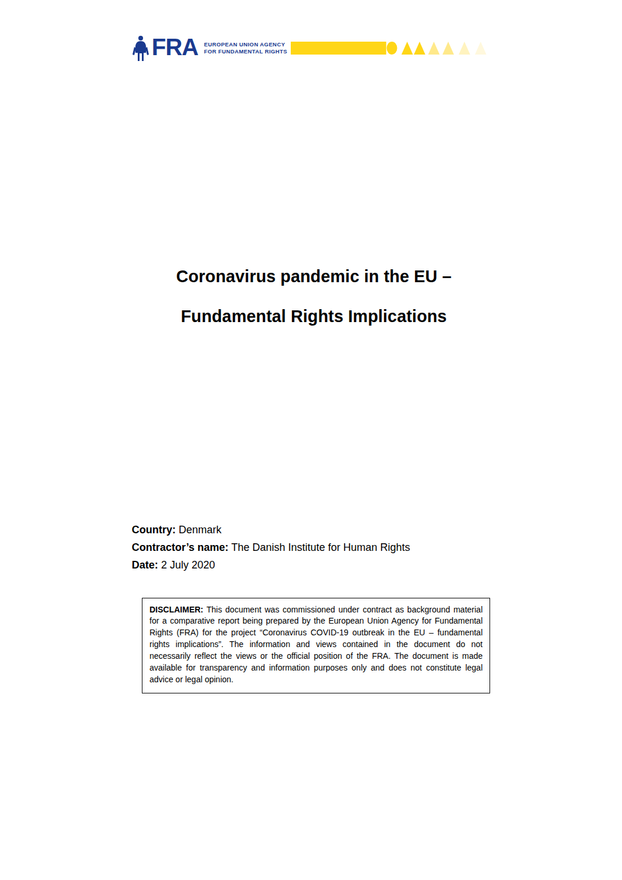FRA
EUROPEAN UNION AGENCY
FOR FUNDAMENTAL RIGHTS
Coronavirus pandemic in the EU – Fundamental Rights Implications
Country: Denmark
Contractor’s name: The Danish Institute for Human Rights
Date: 2 July 2020
DISCLAIMER: This document was commissioned under contract as background material for a comparative report being prepared by the European Union Agency for Fundamental Rights (FRA) for the project “Coronavirus COVID-19 outbreak in the EU – fundamental rights implications”. The information and views contained in the document do not necessarily reflect the views or the official position of the FRA. The document is made available for transparency and information purposes only and does not constitute legal advice or legal opinion.